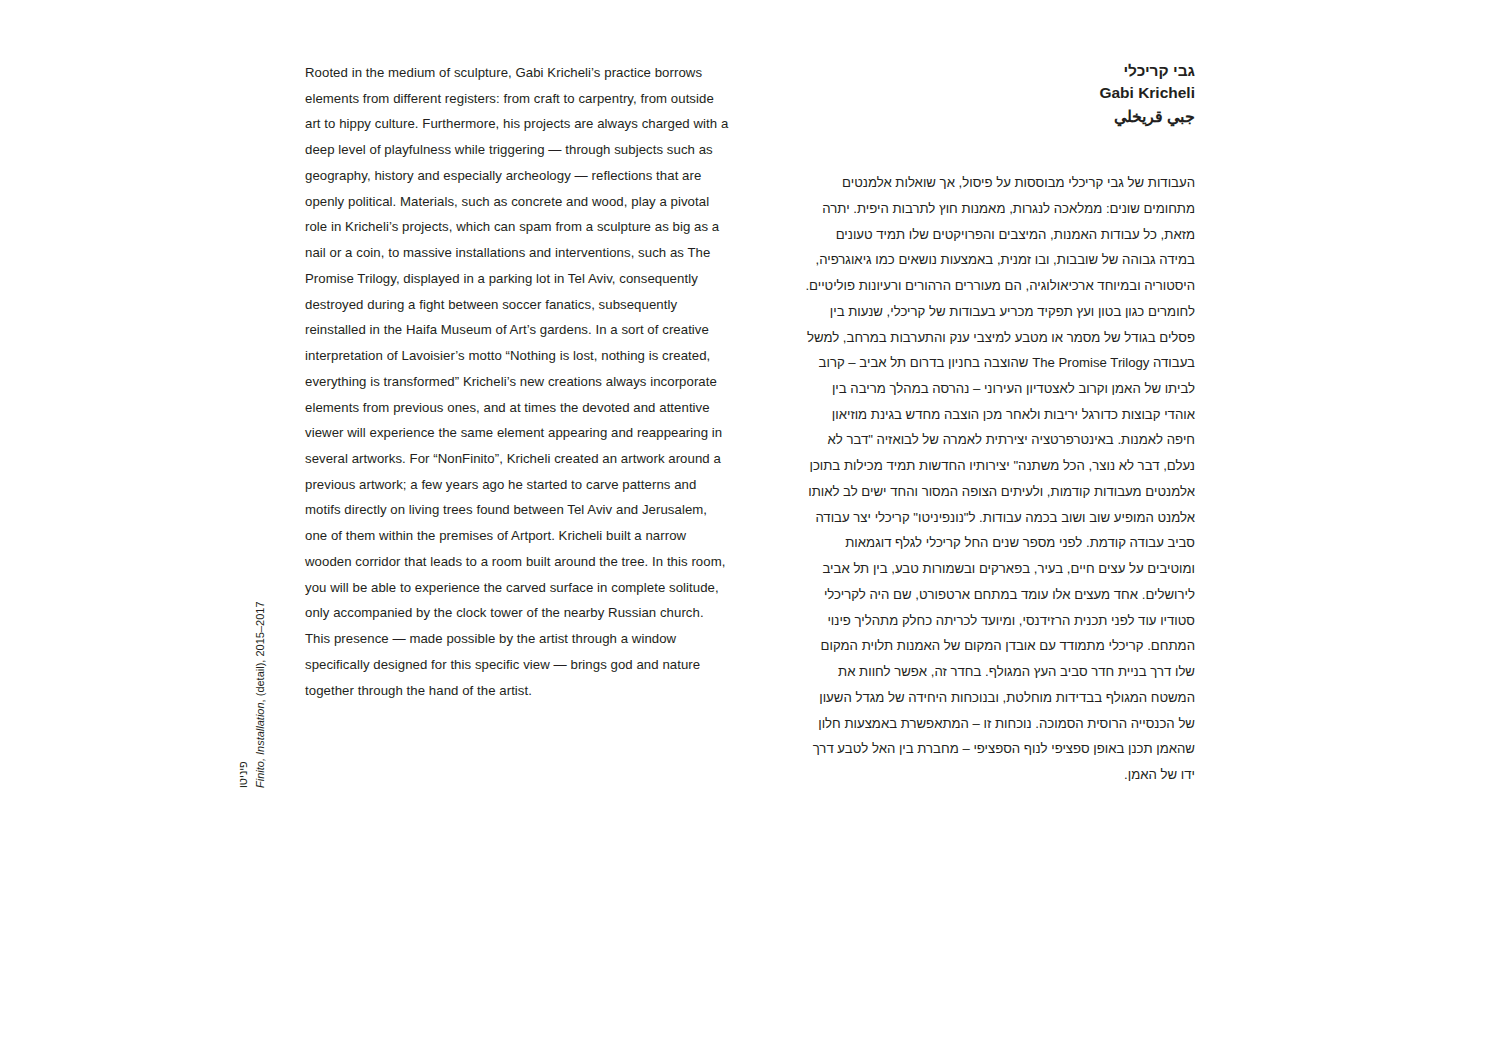פיניטו
Finito, Installation, (detail), 2015–2017
Rooted in the medium of sculpture, Gabi Kricheli’s practice borrows elements from different registers: from craft to carpentry, from outside art to hippy culture. Furthermore, his projects are always charged with a deep level of playfulness while triggering — through subjects such as geography, history and especially archeology — reflections that are openly political. Materials, such as concrete and wood, play a pivotal role in Kricheli’s projects, which can spam from a sculpture as big as a nail or a coin, to massive installations and interventions, such as The Promise Trilogy, displayed in a parking lot in Tel Aviv, consequently destroyed during a fight between soccer fanatics, subsequently reinstalled in the Haifa Museum of Art’s gardens. In a sort of creative interpretation of Lavoisier’s motto “Nothing is lost, nothing is created, everything is transformed” Kricheli’s new creations always incorporate elements from previous ones, and at times the devoted and attentive viewer will experience the same element appearing and reappearing in several artworks. For “NonFinito”, Kricheli created an artwork around a previous artwork; a few years ago he started to carve patterns and motifs directly on living trees found between Tel Aviv and Jerusalem, one of them within the premises of Artport. Kricheli built a narrow wooden corridor that leads to a room built around the tree. In this room, you will be able to experience the carved surface in complete solitude, only accompanied by the clock tower of the nearby Russian church. This presence — made possible by the artist through a window specifically designed for this specific view — brings god and nature together through the hand of the artist.
גבי קריכלי
Gabi Kricheli
جبي قريخلي
העבודות של גבי קריכלי מבוססות על פיסול, אך שואלות אלמנטים מתחומים שונים: ממלאכה לנגרות, מאמנות חוץ לתרבות היפית. יתרה מזאת, כל עבודות האמנות, המיצבים והפרויקטים שלו תמיד טעונים במידה גבוהה של שובבות, ובו זמנית, באמצעות נושאים כמו גיאוגרפיה, היסטוריה ובמיוחד ארכיאולוגיה, הם מעוררים הרהורים ורעיונות פוליטיים. לחומרים כגון בטון ועץ תפקיד מכריע בעבודות של קריכלי, שנעות בין פסלים בגודל של מסמר או מטבע למיצבי ענק והתערבות במרחב, למשל בעבודה The Promise Trilogy שהוצבה בחניון בדרום תל אביב – קרוב לביתו של האמן וקרוב לאצטדיון העירוני – נהרסה במהלך מריבה בין אוהדי קבוצות כדורגל יריבות ולאחר מכן הוצבה מחדש בגינת מוזיאון חיפה לאמנות. באינטרפרטציה יצירתית לאמרה של לבואזיה "דבר לא נעלם, דבר לא נוצר, הכל משתנה" יצירותיו החדשות תמיד מכילות בתוכן אלמנטים מעבודות קודמות, ולעיתים הצופה המסור והחד ישים לב לאותו אלמנט המופיע שוב ושוב בכמה עבודות. ל"נונפיניטו" קריכלי יצר עבודה סביב עבודה קודמת. לפני מספר שנים החל קריכלי לגלף דוגמאות ומוטיבים על עצים חיים, בעיר, בפארקים ובשמורות טבע, בין תל אביב לירושלים. אחד מעצים אלו עומד במתחם ארטפורט, שם היה לקריכלי סטודיו עוד לפני תכנית הרזידנסי, ומיועד לכריתה כחלק מתהליך פינוי המתחם. קריכלי מתמודד עם אובדן המקום של האמנות תלוית המקום שלו דרך בניית חדר סביב העץ המגולף. בחדר זה, אפשר לחוות את המשטח המגולף בבדידות מוחלטת, ובנוכחות היחידה של מגדל השעון של הכנסייה הרוסית הסמוכה. נוכחות זו – המתאפשרת באמצעות חלון שהאמן תכנן באופן ספציפי לנוף הספציפי – מחברת בין האל לטבע דרך ידו של האמן.